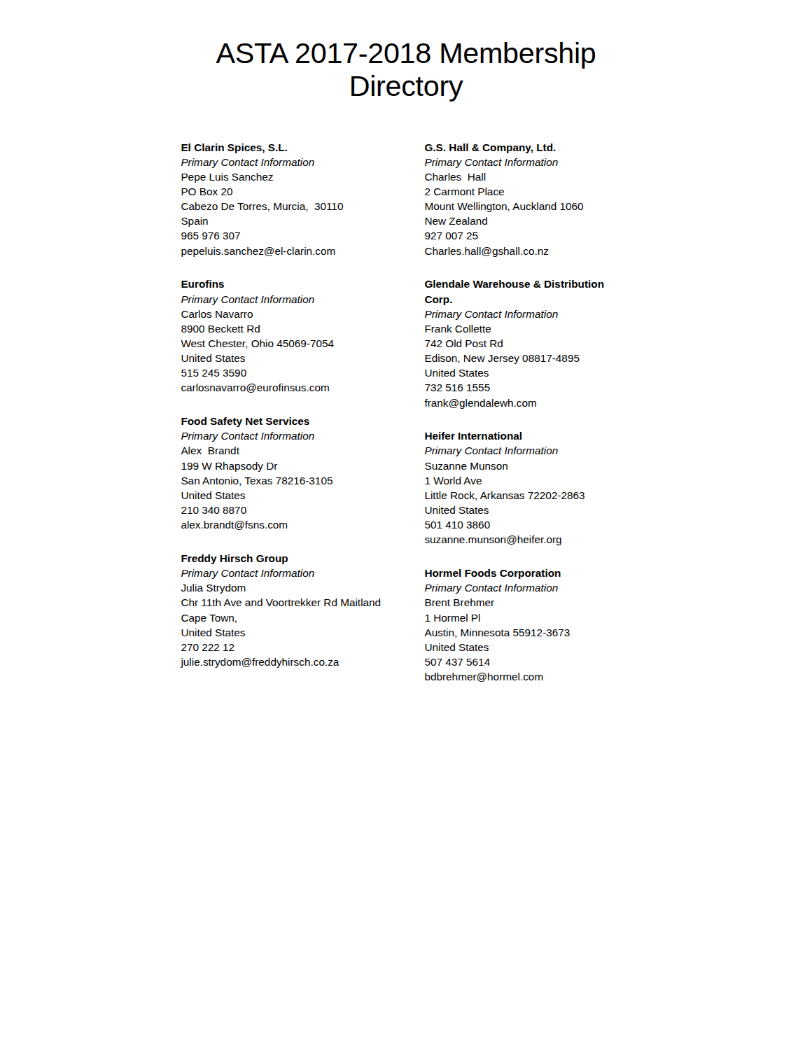ASTA 2017-2018 Membership Directory
El Clarin Spices, S.L.
Primary Contact Information
Pepe Luis Sanchez
PO Box 20
Cabezo De Torres, Murcia, 30110
Spain
965 976 307
pepeluis.sanchez@el-clarin.com
Eurofins
Primary Contact Information
Carlos Navarro
8900 Beckett Rd
West Chester, Ohio 45069-7054
United States
515 245 3590
carlosnavarro@eurofinsus.com
Food Safety Net Services
Primary Contact Information
Alex Brandt
199 W Rhapsody Dr
San Antonio, Texas 78216-3105
United States
210 340 8870
alex.brandt@fsns.com
Freddy Hirsch Group
Primary Contact Information
Julia Strydom
Chr 11th Ave and Voortrekker Rd Maitland
Cape Town,
United States
270 222 12
julie.strydom@freddyhirsch.co.za
G.S. Hall & Company, Ltd.
Primary Contact Information
Charles Hall
2 Carmont Place
Mount Wellington, Auckland 1060
New Zealand
927 007 25
Charles.hall@gshall.co.nz
Glendale Warehouse & Distribution Corp.
Primary Contact Information
Frank Collette
742 Old Post Rd
Edison, New Jersey 08817-4895
United States
732 516 1555
frank@glendalewh.com
Heifer International
Primary Contact Information
Suzanne Munson
1 World Ave
Little Rock, Arkansas 72202-2863
United States
501 410 3860
suzanne.munson@heifer.org
Hormel Foods Corporation
Primary Contact Information
Brent Brehmer
1 Hormel Pl
Austin, Minnesota 55912-3673
United States
507 437 5614
bdbrehmer@hormel.com